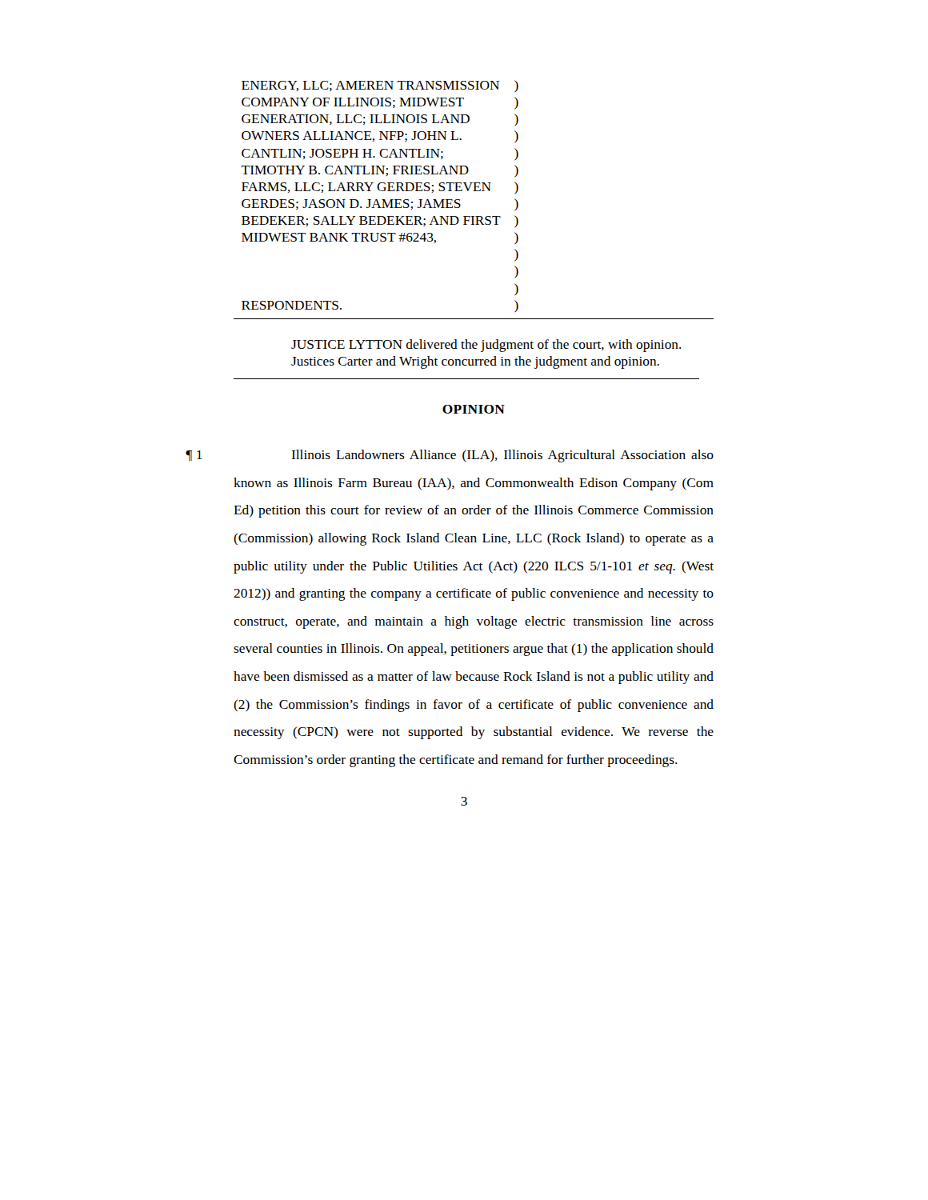| ENERGY, LLC; AMEREN TRANSMISSION | ) | |
| COMPANY OF ILLINOIS; MIDWEST | ) | |
| GENERATION, LLC; ILLINOIS LAND | ) | |
| OWNERS ALLIANCE, NFP; JOHN L. | ) | |
| CANTLIN; JOSEPH H. CANTLIN; | ) | |
| TIMOTHY B. CANTLIN; FRIESLAND | ) | |
| FARMS, LLC; LARRY GERDES; STEVEN | ) | |
| GERDES; JASON D. JAMES; JAMES | ) | |
| BEDEKER; SALLY BEDEKER; AND FIRST | ) | |
| MIDWEST BANK TRUST #6243, | ) | |
| | ) | |
| | ) | |
| | ) | |
| Respondents. | ) | |
JUSTICE LYTTON delivered the judgment of the court, with opinion.
Justices Carter and Wright concurred in the judgment and opinion.
OPINION
¶ 1 Illinois Landowners Alliance (ILA), Illinois Agricultural Association also known as Illinois Farm Bureau (IAA), and Commonwealth Edison Company (Com Ed) petition this court for review of an order of the Illinois Commerce Commission (Commission) allowing Rock Island Clean Line, LLC (Rock Island) to operate as a public utility under the Public Utilities Act (Act) (220 ILCS 5/1-101 et seq. (West 2012)) and granting the company a certificate of public convenience and necessity to construct, operate, and maintain a high voltage electric transmission line across several counties in Illinois. On appeal, petitioners argue that (1) the application should have been dismissed as a matter of law because Rock Island is not a public utility and (2) the Commission’s findings in favor of a certificate of public convenience and necessity (CPCN) were not supported by substantial evidence. We reverse the Commission’s order granting the certificate and remand for further proceedings.
3